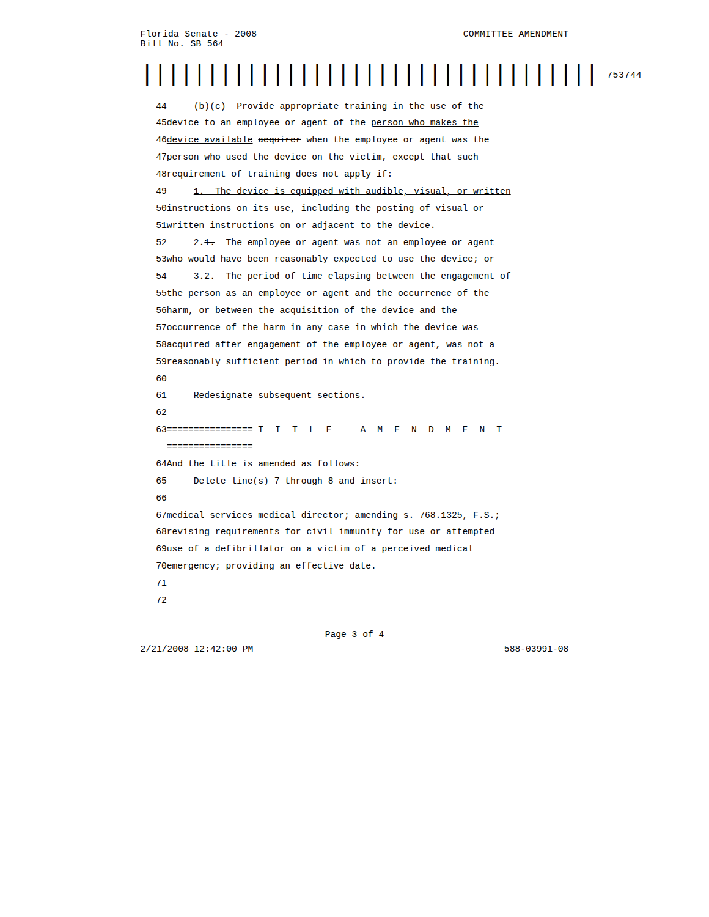Florida Senate - 2008
Bill No. SB 564
COMMITTEE AMENDMENT
|||||||||||||||||||||||||||||||||||
753744
| 44 | (b) (c) Provide appropriate training in the use of the |
| 45 | device to an employee or agent of the person who makes the |
| 46 | device available acquirer when the employee or agent was the |
| 47 | person who used the device on the victim, except that such |
| 48 | requirement of training does not apply if: |
| 49 | 1. The device is equipped with audible, visual, or written |
| 50 | instructions on its use, including the posting of visual or |
| 51 | written instructions on or adjacent to the device. |
| 52 | 2. 1. The employee or agent was not an employee or agent |
| 53 | who would have been reasonably expected to use the device; or |
| 54 | 3. 2. The period of time elapsing between the engagement of |
| 55 | the person as an employee or agent and the occurrence of the |
| 56 | harm, or between the acquisition of the device and the |
| 57 | occurrence of the harm in any case in which the device was |
| 58 | acquired after engagement of the employee or agent, was not a |
| 59 | reasonably sufficient period in which to provide the training. |
| 60 | |
| 61 | Redesignate subsequent sections. |
| 62 | |
| 63 | ================ T I T L E A M E N D M E N T ================ |
| 64 | And the title is amended as follows: |
| 65 | Delete line(s) 7 through 8 and insert: |
| 66 | |
| 67 | medical services medical director; amending s. 768.1325, F.S.; |
| 68 | revising requirements for civil immunity for use or attempted |
| 69 | use of a defibrillator on a victim of a perceived medical |
| 70 | emergency; providing an effective date. |
| 71 | |
| 72 | |
Page 3 of 4
2/21/2008 12:42:00 PM
588-03991-08